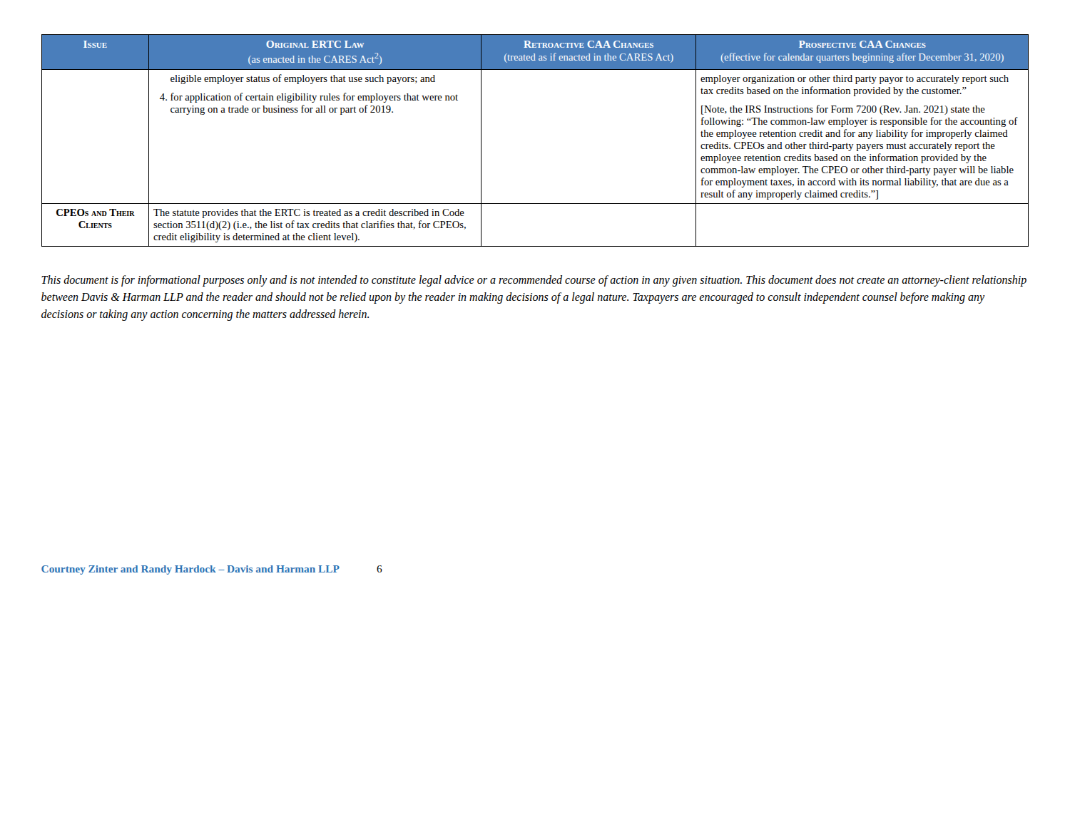| Issue | Original ERTC Law (as enacted in the CARES Act 2 ) | Retroactive CAA Changes (treated as if enacted in the CARES Act) | Prospective CAA Changes (effective for calendar quarters beginning after December 31, 2020) |
| --- | --- | --- | --- |
| | eligible employer status of employers that use such payors; and for application of certain eligibility rules for employers that were not carrying on a trade or business for all or part of 2019. | | employer organization or other third party payor to accurately report such tax credits based on the information provided by the customer.” [Note, the IRS Instructions for Form 7200 (Rev. Jan. 2021) state the following: “The common-law employer is responsible for the accounting of the employee retention credit and for any liability for improperly claimed credits. CPEOs and other third-party payers must accurately report the employee retention credits based on the information provided by the common-law employer. The CPEO or other third-party payer will be liable for employment taxes, in accord with its normal liability, that are due as a result of any improperly claimed credits.”] |
| CPEOs and Their Clients | The statute provides that the ERTC is treated as a credit described in Code section 3511(d)(2) (i.e., the list of tax credits that clarifies that, for CPEOs, credit eligibility is determined at the client level). | | |
This document is for informational purposes only and is not intended to constitute legal advice or a recommended course of action in any given situation. This document does not create an attorney-client relationship between Davis & Harman LLP and the reader and should not be relied upon by the reader in making decisions of a legal nature. Taxpayers are encouraged to consult independent counsel before making any decisions or taking any action concerning the matters addressed herein.
Courtney Zinter and Randy Hardock – Davis and Harman LLP 6